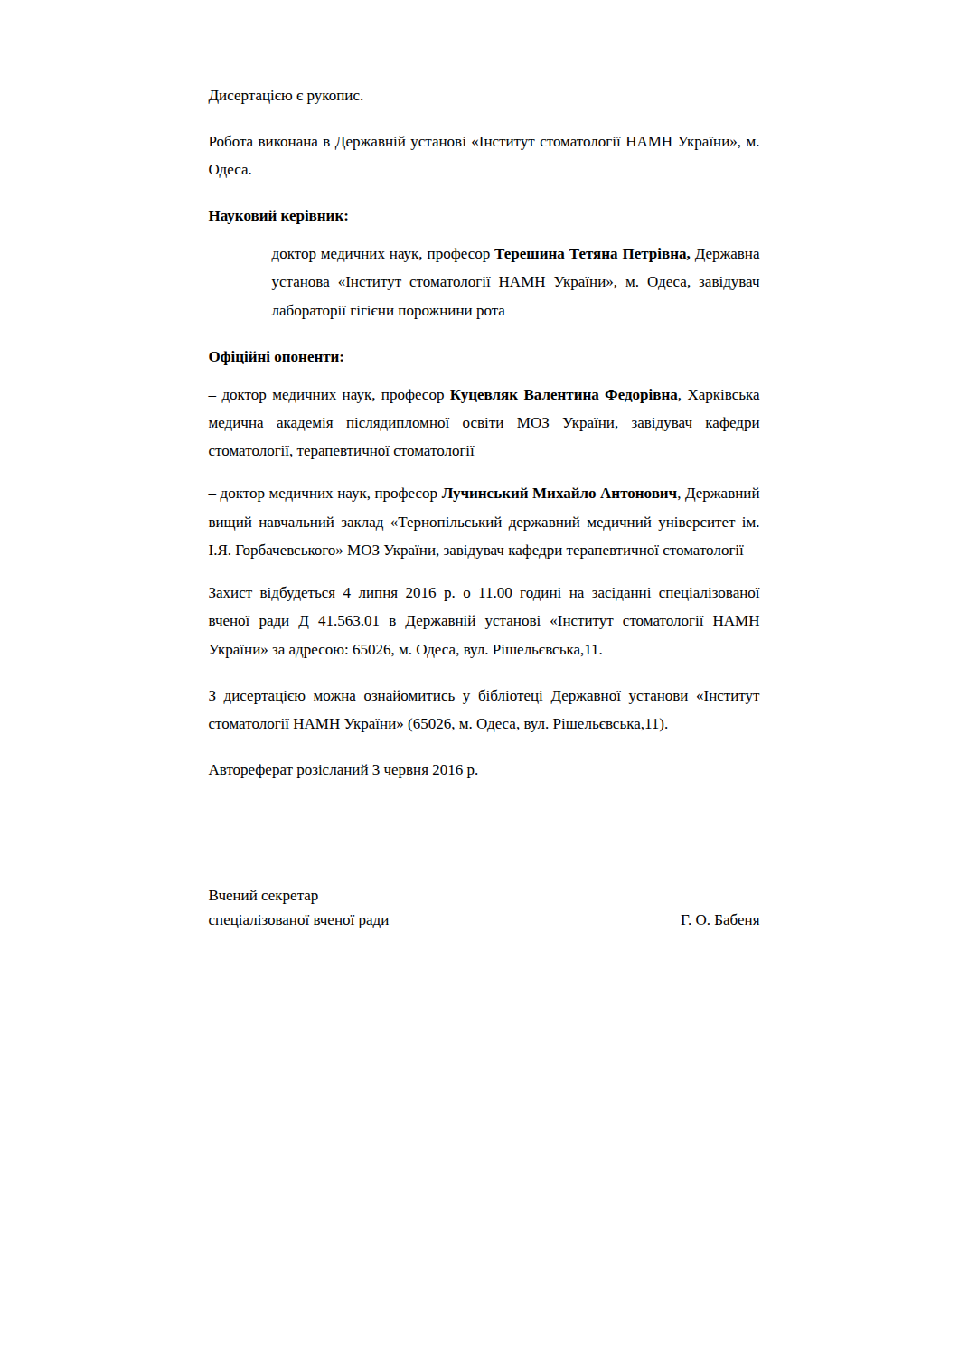Дисертацією є рукопис.
Робота виконана в Державній установі «Інститут стоматології НАМН України», м. Одеса.
Науковий керівник:
доктор медичних наук, професор Терешина Тетяна Петрівна, Державна установа «Інститут стоматології НАМН України», м. Одеса, завідувач лабораторії гігієни порожнини рота
Офіційні опоненти:
– доктор медичних наук, професор Куцевляк Валентина Федорівна, Харківська медична академія післядипломної освіти МОЗ України, завідувач кафедри стоматології, терапевтичної стоматології
– доктор медичних наук, професор Лучинський Михайло Антонович, Державний вищий навчальний заклад «Тернопільський державний медичний університет ім. І.Я. Горбачевського» МОЗ України, завідувач кафедри терапевтичної стоматології
Захист відбудеться 4 липня 2016 р. о 11.00 годині на засіданні спеціалізованої вченої ради Д 41.563.01 в Державній установі «Інститут стоматології НАМН України» за адресою: 65026, м. Одеса, вул. Рішельєвська,11.
З дисертацією можна ознайомитись у бібліотеці Державної установи «Інститут стоматології НАМН України» (65026, м. Одеса, вул. Рішельєвська,11).
Автореферат розісланий 3 червня 2016 р.
Вчений секретар
спеціалізованої вченої ради
Г. О. Бабеня